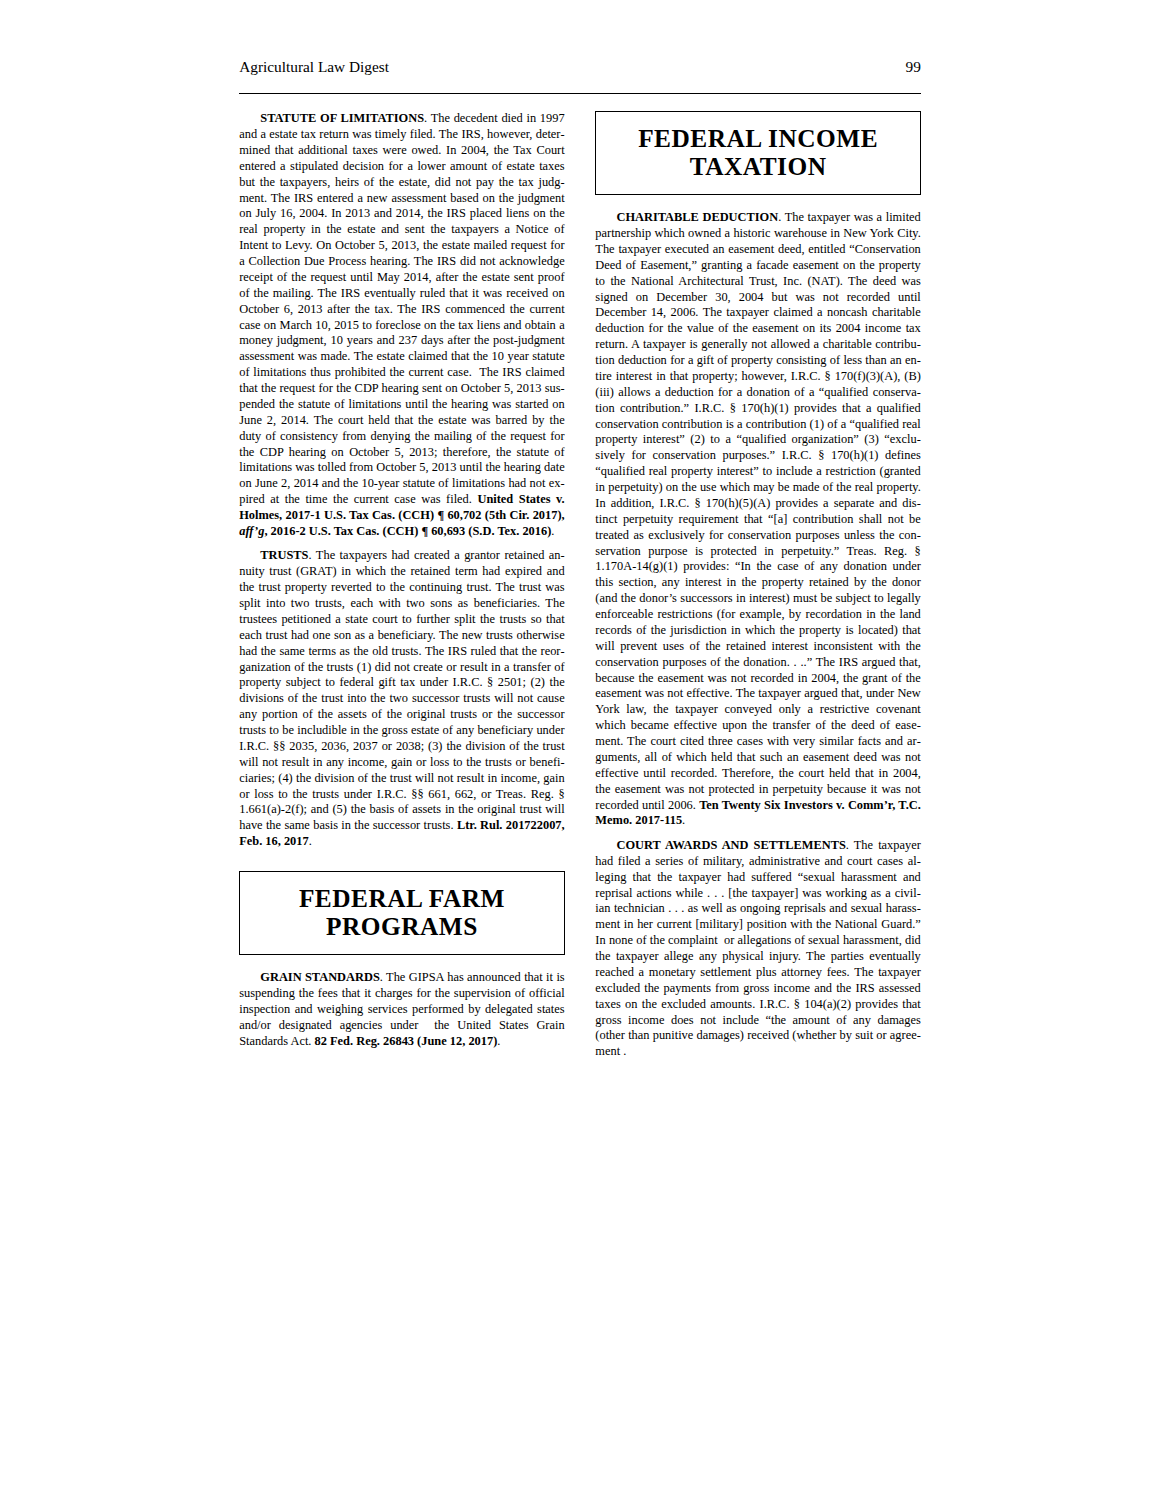Agricultural Law Digest 99
STATUTE OF LIMITATIONS. The decedent died in 1997 and a estate tax return was timely filed. The IRS, however, determined that additional taxes were owed. In 2004, the Tax Court entered a stipulated decision for a lower amount of estate taxes but the taxpayers, heirs of the estate, did not pay the tax judgment. The IRS entered a new assessment based on the judgment on July 16, 2004. In 2013 and 2014, the IRS placed liens on the real property in the estate and sent the taxpayers a Notice of Intent to Levy. On October 5, 2013, the estate mailed request for a Collection Due Process hearing. The IRS did not acknowledge receipt of the request until May 2014, after the estate sent proof of the mailing. The IRS eventually ruled that it was received on October 6, 2013 after the tax. The IRS commenced the current case on March 10, 2015 to foreclose on the tax liens and obtain a money judgment, 10 years and 237 days after the post-judgment assessment was made. The estate claimed that the 10 year statute of limitations thus prohibited the current case. The IRS claimed that the request for the CDP hearing sent on October 5, 2013 suspended the statute of limitations until the hearing was started on June 2, 2014. The court held that the estate was barred by the duty of consistency from denying the mailing of the request for the CDP hearing on October 5, 2013; therefore, the statute of limitations was tolled from October 5, 2013 until the hearing date on June 2, 2014 and the 10-year statute of limitations had not expired at the time the current case was filed. United States v. Holmes, 2017-1 U.S. Tax Cas. (CCH) ¶ 60,702 (5th Cir. 2017), aff’g, 2016-2 U.S. Tax Cas. (CCH) ¶ 60,693 (S.D. Tex. 2016).
TRUSTS. The taxpayers had created a grantor retained annuity trust (GRAT) in which the retained term had expired and the trust property reverted to the continuing trust. The trust was split into two trusts, each with two sons as beneficiaries. The trustees petitioned a state court to further split the trusts so that each trust had one son as a beneficiary. The new trusts otherwise had the same terms as the old trusts. The IRS ruled that the reorganization of the trusts (1) did not create or result in a transfer of property subject to federal gift tax under I.R.C. § 2501; (2) the divisions of the trust into the two successor trusts will not cause any portion of the assets of the original trusts or the successor trusts to be includible in the gross estate of any beneficiary under I.R.C. §§ 2035, 2036, 2037 or 2038; (3) the division of the trust will not result in any income, gain or loss to the trusts or beneficiaries; (4) the division of the trust will not result in income, gain or loss to the trusts under I.R.C. §§ 661, 662, or Treas. Reg. § 1.661(a)-2(f); and (5) the basis of assets in the original trust will have the same basis in the successor trusts. Ltr. Rul. 201722007, Feb. 16, 2017.
FEDERAL FARM
PROGRAMS
GRAIN STANDARDS. The GIPSA has announced that it is suspending the fees that it charges for the supervision of official inspection and weighing services performed by delegated states and/or designated agencies under the United States Grain Standards Act. 82 Fed. Reg. 26843 (June 12, 2017).
FEDERAL INCOME
TAXATION
CHARITABLE DEDUCTION. The taxpayer was a limited partnership which owned a historic warehouse in New York City. The taxpayer executed an easement deed, entitled “Conservation Deed of Easement,” granting a facade easement on the property to the National Architectural Trust, Inc. (NAT). The deed was signed on December 30, 2004 but was not recorded until December 14, 2006. The taxpayer claimed a noncash charitable deduction for the value of the easement on its 2004 income tax return. A taxpayer is generally not allowed a charitable contribution deduction for a gift of property consisting of less than an entire interest in that property; however, I.R.C. § 170(f)(3)(A), (B)(iii) allows a deduction for a donation of a “qualified conservation contribution.” I.R.C. § 170(h)(1) provides that a qualified conservation contribution is a contribution (1) of a “qualified real property interest” (2) to a “qualified organization” (3) “exclusively for conservation purposes.” I.R.C. § 170(h)(1) defines “qualified real property interest” to include a restriction (granted in perpetuity) on the use which may be made of the real property. In addition, I.R.C. § 170(h)(5)(A) provides a separate and distinct perpetuity requirement that “[a] contribution shall not be treated as exclusively for conservation purposes unless the conservation purpose is protected in perpetuity.” Treas. Reg. § 1.170A-14(g)(1) provides: “In the case of any donation under this section, any interest in the property retained by the donor (and the donor’s successors in interest) must be subject to legally enforceable restrictions (for example, by recordation in the land records of the jurisdiction in which the property is located) that will prevent uses of the retained interest inconsistent with the conservation purposes of the donation. . ..” The IRS argued that, because the easement was not recorded in 2004, the grant of the easement was not effective. The taxpayer argued that, under New York law, the taxpayer conveyed only a restrictive covenant which became effective upon the transfer of the deed of easement. The court cited three cases with very similar facts and arguments, all of which held that such an easement deed was not effective until recorded. Therefore, the court held that in 2004, the easement was not protected in perpetuity because it was not recorded until 2006. Ten Twenty Six Investors v. Comm’r, T.C. Memo. 2017-115.
COURT AWARDS AND SETTLEMENTS. The taxpayer had filed a series of military, administrative and court cases alleging that the taxpayer had suffered “sexual harassment and reprisal actions while . . . [the taxpayer] was working as a civilian technician . . . as well as ongoing reprisals and sexual harassment in her current [military] position with the National Guard.” In none of the complaint or allegations of sexual harassment, did the taxpayer allege any physical injury. The parties eventually reached a monetary settlement plus attorney fees. The taxpayer excluded the payments from gross income and the IRS assessed taxes on the excluded amounts. I.R.C. § 104(a)(2) provides that gross income does not include “the amount of any damages (other than punitive damages) received (whether by suit or agreement .